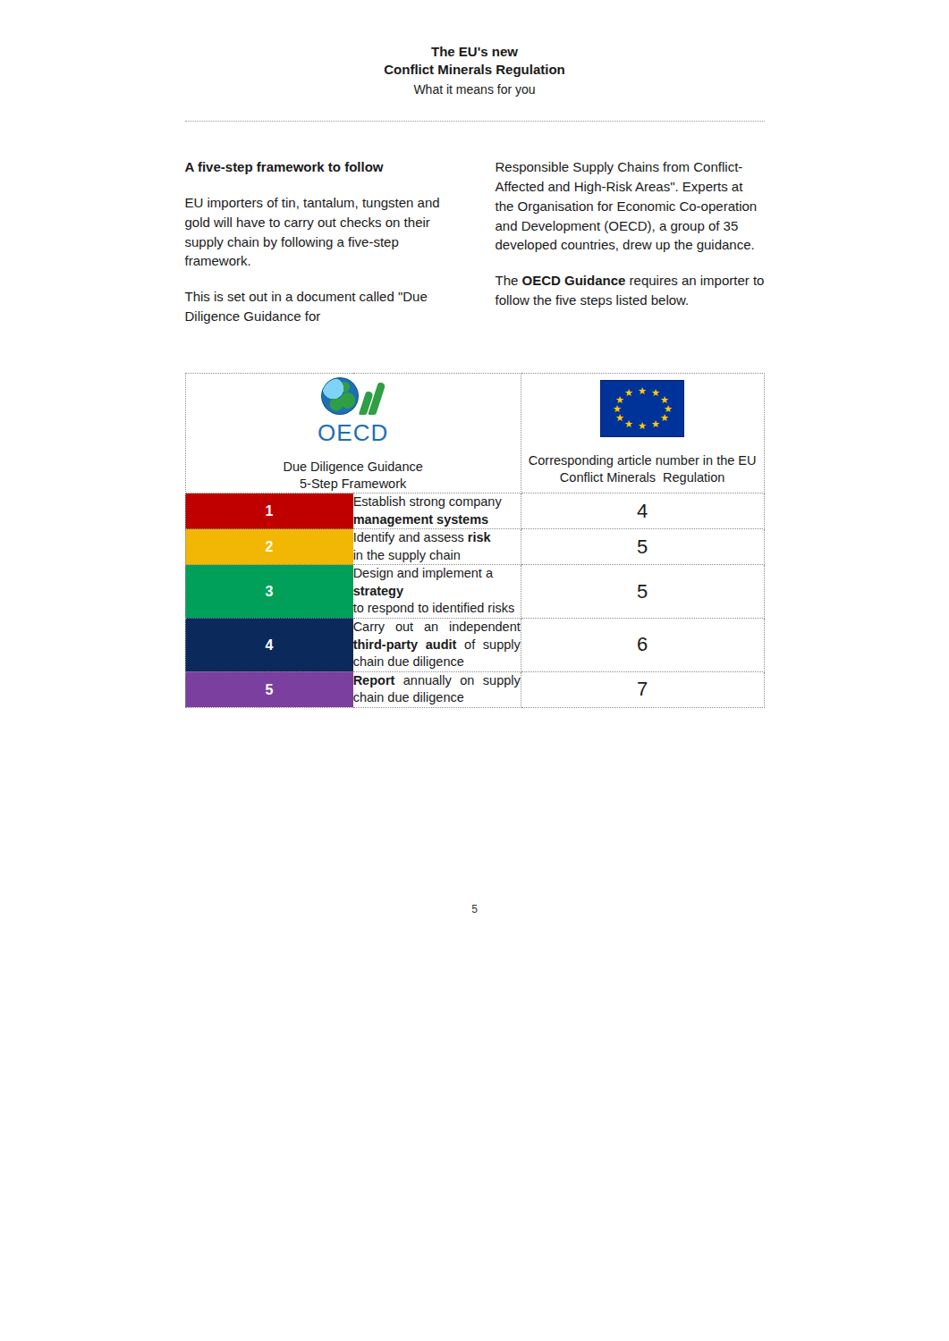The EU's new
Conflict Minerals Regulation
What it means for you
A five-step framework to follow
EU importers of tin, tantalum, tungsten and gold will have to carry out checks on their supply chain by following a five-step framework.
This is set out in a document called "Due Diligence Guidance for
Responsible Supply Chains from Conflict-Affected and High-Risk Areas". Experts at the Organisation for Economic Co-operation and Development (OECD), a group of 35 developed countries, drew up the guidance.
The OECD Guidance requires an importer to follow the five steps listed below.
| OECD Due Diligence Guidance 5-Step Framework | ★ ★ ★ ★ ★ ★ ★ ★ ★ ★ ★ ★ Corresponding article number in the EU Conflict Minerals Regulation |
| 1 | Establish strong company management systems | 4 |
| 2 | Identify and assess risk in the supply chain | 5 |
| 3 | Design and implement a strategy to respond to identified risks | 5 |
| 4 | Carry out an independent third-party audit of supply chain due diligence | 6 |
| 5 | Report annually on supply chain due diligence | 7 |
5